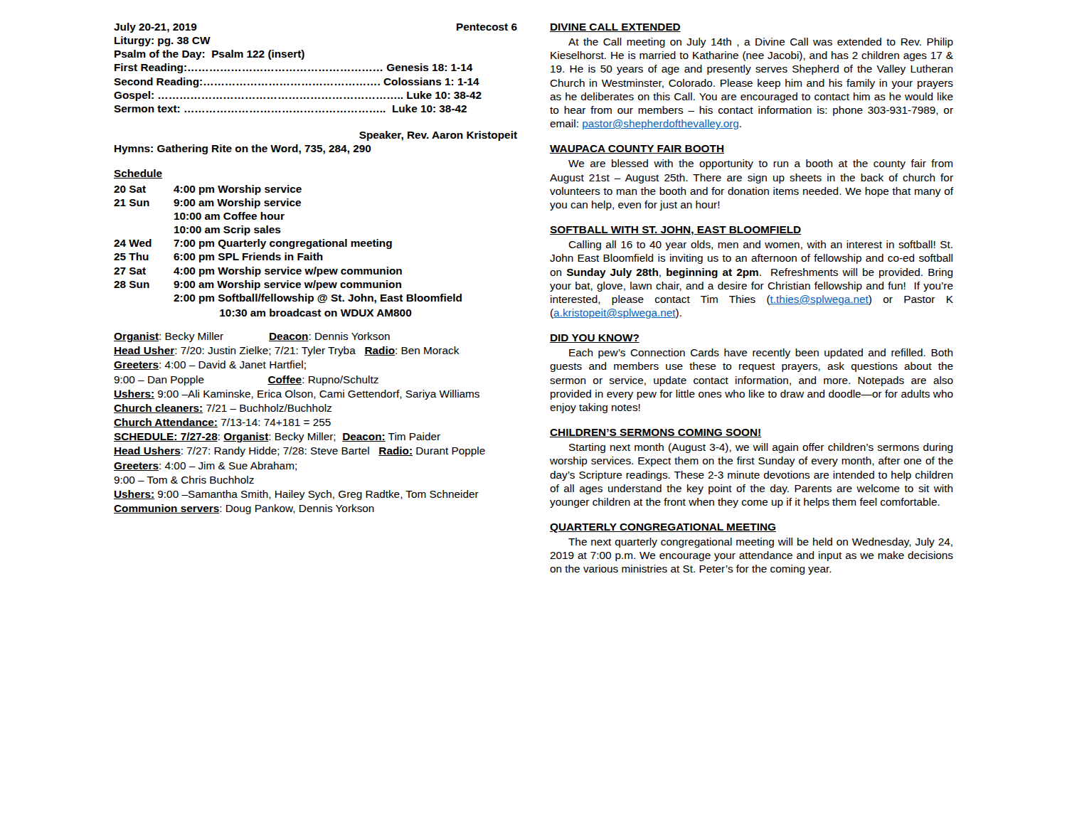July 20-21, 2019 Pentecost 6
Liturgy: pg. 38 CW
Psalm of the Day: Psalm 122 (insert)
First Reading:……………………………………………… Genesis 18: 1-14
Second Reading:…………………………………………. Colossians 1: 1-14
Gospel: ………………………………………………………….. Luke 10: 38-42
Sermon text: ……………………………………………….. Luke 10: 38-42
Speaker, Rev. Aaron Kristopeit
Hymns: Gathering Rite on the Word, 735, 284, 290
Schedule
| 20 Sat | 4:00 pm Worship service |
| 21 Sun | 9:00 am Worship service |
| | 10:00 am Coffee hour |
| | 10:00 am Scrip sales |
| 24 Wed | 7:00 pm Quarterly congregational meeting |
| 25 Thu | 6:00 pm SPL Friends in Faith |
| 27 Sat | 4:00 pm Worship service w/pew communion |
| 28 Sun | 9:00 am Worship service w/pew communion |
| | 2:00 pm Softball/fellowship @ St. John, East Bloomfield |
10:30 am broadcast on WDUX AM800
Organist: Becky Miller Deacon: Dennis Yorkson
Head Usher: 7/20: Justin Zielke; 7/21: Tyler Tryba Radio: Ben Morack
Greeters: 4:00 – David & Janet Hartfiel;
9:00 – Dan Popple Coffee: Rupno/Schultz
Ushers: 9:00 –Ali Kaminske, Erica Olson, Cami Gettendorf, Sariya Williams
Church cleaners: 7/21 – Buchholz/Buchholz
Church Attendance: 7/13-14: 74+181 = 255
SCHEDULE: 7/27-28: Organist: Becky Miller; Deacon: Tim Paider
Head Ushers: 7/27: Randy Hidde; 7/28: Steve Bartel Radio: Durant Popple
Greeters: 4:00 – Jim & Sue Abraham;
9:00 – Tom & Chris Buchholz
Ushers: 9:00 –Samantha Smith, Hailey Sych, Greg Radtke, Tom Schneider
Communion servers: Doug Pankow, Dennis Yorkson
DIVINE CALL EXTENDED
At the Call meeting on July 14th , a Divine Call was extended to Rev. Philip Kieselhorst. He is married to Katharine (nee Jacobi), and has 2 children ages 17 & 19. He is 50 years of age and presently serves Shepherd of the Valley Lutheran Church in Westminster, Colorado. Please keep him and his family in your prayers as he deliberates on this Call. You are encouraged to contact him as he would like to hear from our members – his contact information is: phone 303-931-7989, or email: pastor@shepherdofthevalley.org.
WAUPACA COUNTY FAIR BOOTH
We are blessed with the opportunity to run a booth at the county fair from August 21st – August 25th. There are sign up sheets in the back of church for volunteers to man the booth and for donation items needed. We hope that many of you can help, even for just an hour!
SOFTBALL WITH ST. JOHN, EAST BLOOMFIELD
Calling all 16 to 40 year olds, men and women, with an interest in softball! St. John East Bloomfield is inviting us to an afternoon of fellowship and co-ed softball on Sunday July 28th, beginning at 2pm. Refreshments will be provided. Bring your bat, glove, lawn chair, and a desire for Christian fellowship and fun! If you’re interested, please contact Tim Thies (t.thies@splwega.net) or Pastor K (a.kristopeit@splwega.net).
DID YOU KNOW?
Each pew’s Connection Cards have recently been updated and refilled. Both guests and members use these to request prayers, ask questions about the sermon or service, update contact information, and more. Notepads are also provided in every pew for little ones who like to draw and doodle—or for adults who enjoy taking notes!
CHILDREN’S SERMONS COMING SOON!
Starting next month (August 3-4), we will again offer children’s sermons during worship services. Expect them on the first Sunday of every month, after one of the day’s Scripture readings. These 2-3 minute devotions are intended to help children of all ages understand the key point of the day. Parents are welcome to sit with younger children at the front when they come up if it helps them feel comfortable.
QUARTERLY CONGREGATIONAL MEETING
The next quarterly congregational meeting will be held on Wednesday, July 24, 2019 at 7:00 p.m. We encourage your attendance and input as we make decisions on the various ministries at St. Peter’s for the coming year.